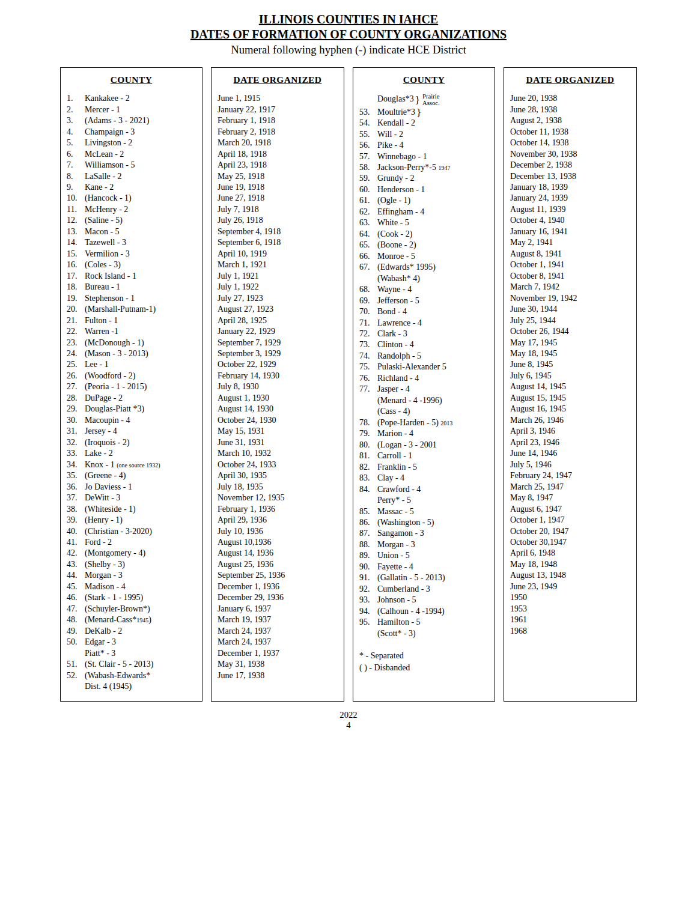ILLINOIS COUNTIES IN IAHCE
DATES OF FORMATION OF COUNTY ORGANIZATIONS
Numeral following hyphen (-) indicate HCE District
COUNTY
1. Kankakee - 2
2. Mercer - 1
3.(Adams - 3 - 2021)
4. Champaign - 3
5. Livingston - 2
6. McLean - 2
7. Williamson - 5
8. LaSalle - 2
9. Kane - 2
10.(Hancock - 1)
11. McHenry - 2
12.(Saline - 5)
13. Macon - 5
14. Tazewell - 3
15. Vermilion - 3
16.(Coles - 3)
17. Rock Island - 1
18. Bureau - 1
19. Stephenson - 1
20.(Marshall-Putnam-1)
21. Fulton - 1
22. Warren -1
23.(McDonough - 1)
24.(Mason - 3 - 2013)
25. Lee - 1
26.(Woodford - 2)
27.(Peoria - 1 - 2015)
28. DuPage - 2
29. Douglas-Piatt *3)
30. Macoupin - 4
31. Jersey - 4
32.(Iroquois - 2)
33. Lake - 2
34. Knox - 1 (one source 1932)
35.(Greene - 4)
36. Jo Daviess - 1
37. DeWitt - 3
38.(Whiteside - 1)
39.(Henry - 1)
40.(Christian - 3-2020)
41. Ford - 2
42.(Montgomery - 4)
43.(Shelby - 3)
44. Morgan - 3
45. Madison - 4
46.(Stark - 1 - 1995)
47.(Schuyler-Brown*)
48.(Menard-Cass*1945)
49. DeKalb - 2
50. Edgar - 3
Piatt* - 3
51.(St. Clair - 5 - 2013)
52.(Wabash-Edwards*
Dist. 4 (1945)
DATE ORGANIZED
June 1, 1915
January 22, 1917
February 1, 1918
February 2, 1918
March 20, 1918
April 18, 1918
April 23, 1918
May 25, 1918
June 19, 1918
June 27, 1918
July 7, 1918
July 26, 1918
September 4, 1918
September 6, 1918
April 10, 1919
March 1, 1921
July 1, 1921
July 1, 1922
July 27, 1923
August 27, 1923
April 28, 1925
January 22, 1929
September 7, 1929
September 3, 1929
October 22, 1929
February 14, 1930
July 8, 1930
August 1, 1930
August 14, 1930
October 24, 1930
May 15, 1931
June 31, 1931
March 10, 1932
October 24, 1933
April 30, 1935
July 18, 1935
November 12, 1935
February 1, 1936
April 29, 1936
July 10, 1936
August 10,1936
August 14, 1936
August 25, 1936
September 25, 1936
December 1, 1936
December 29, 1936
January 6, 1937
March 19, 1937
March 24, 1937
March 24, 1937
December 1, 1937
May 31, 1938
June 17, 1938
COUNTY
Douglas*3}Prairie
Assoc.
53. Moultrie*3}
54. Kendall - 2
55. Will - 2
56. Pike - 4
57. Winnebago - 1
58. Jackson-Perry*-5 1947
59. Grundy - 2
60. Henderson - 1
61.(Ogle - 1)
62. Effingham - 4
63. White - 5
64.(Cook - 2)
65.(Boone - 2)
66. Monroe - 5
67.(Edwards* 1995)
(Wabash* 4)
68. Wayne - 4
69. Jefferson - 5
70. Bond - 4
71. Lawrence - 4
72. Clark - 3
73. Clinton - 4
74. Randolph - 5
75. Pulaski-Alexander 5
76. Richland - 4
77. Jasper - 4
(Menard - 4 -1996)
(Cass - 4)
78.(Pope-Harden - 5) 2013
79. Marion - 4
80.(Logan - 3 - 2001
81. Carroll - 1
82. Franklin - 5
83. Clay - 4
84. Crawford - 4
Perry* - 5
85. Massac - 5
86.(Washington - 5)
87. Sangamon - 3
88. Morgan - 3
89. Union - 5
90. Fayette - 4
91.(Gallatin - 5 - 2013)
92. Cumberland - 3
93. Johnson - 5
94.(Calhoun - 4 -1994)
95. Hamilton - 5
(Scott* - 3)
* - Separated
( ) - Disbanded
DATE ORGANIZED
June 20, 1938
June 28, 1938
August 2, 1938
October 11, 1938
October 14, 1938
November 30, 1938
December 2, 1938
December 13, 1938
January 18, 1939
January 24, 1939
August 11, 1939
October 4, 1940
January 16, 1941
May 2, 1941
August 8, 1941
October 1, 1941
October 8, 1941
March 7, 1942
November 19, 1942
June 30, 1944
July 25, 1944
October 26, 1944
May 17, 1945
May 18, 1945
June 8, 1945
July 6, 1945
August 14, 1945
August 15, 1945
August 16, 1945
March 26, 1946
April 3, 1946
April 23, 1946
June 14, 1946
July 5, 1946
February 24, 1947
March 25, 1947
May 8, 1947
August 6, 1947
October 1, 1947
October 20, 1947
October 30,1947
April 6, 1948
May 18, 1948
August 13, 1948
June 23, 1949
1950
1953
1961
1968
2022
4